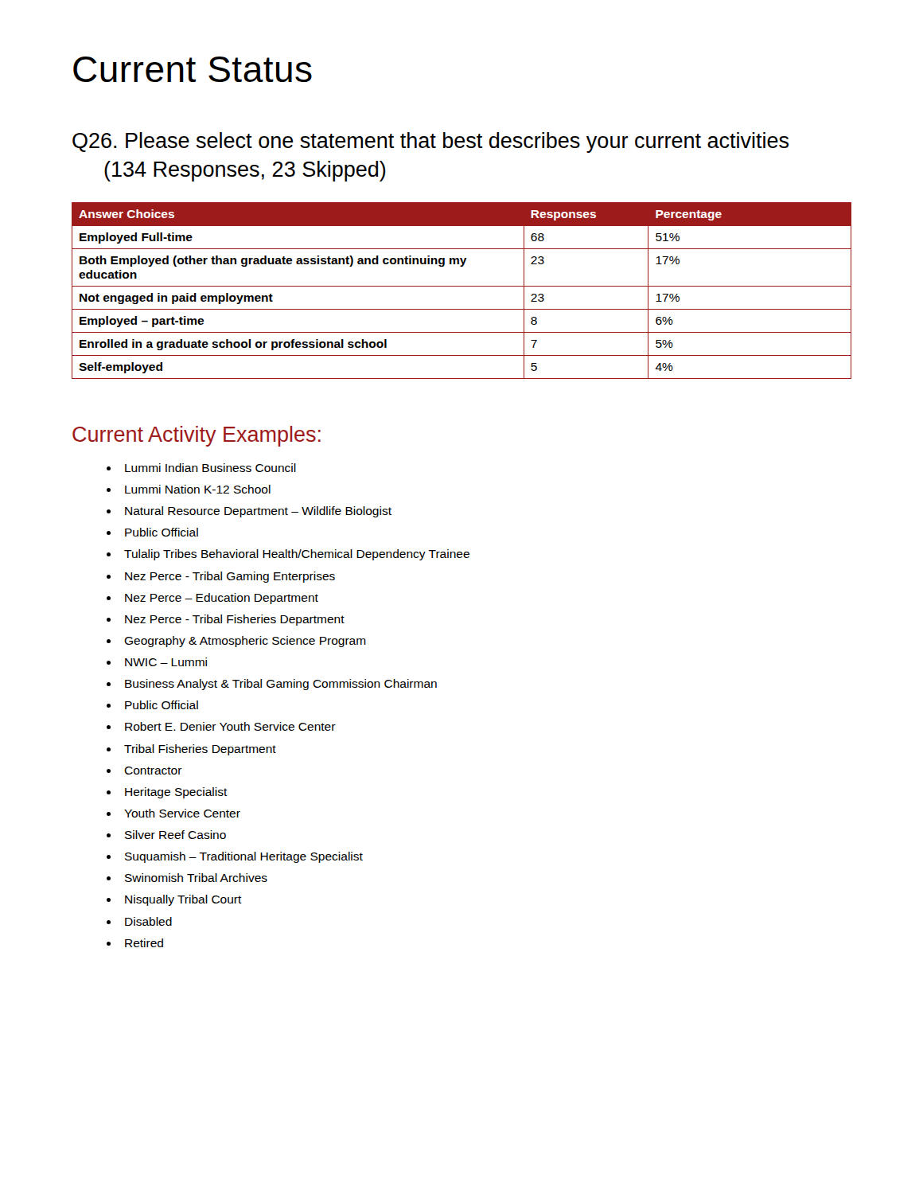Current Status
Q26. Please select one statement that best describes your current activities (134 Responses, 23 Skipped)
| Answer Choices | Responses | Percentage |
| --- | --- | --- |
| Employed Full-time | 68 | 51% |
| Both Employed (other than graduate assistant) and continuing my education | 23 | 17% |
| Not engaged in paid employment | 23 | 17% |
| Employed – part-time | 8 | 6% |
| Enrolled in a graduate school or professional school | 7 | 5% |
| Self-employed | 5 | 4% |
Current Activity Examples:
Lummi Indian Business Council
Lummi Nation K-12 School
Natural Resource Department – Wildlife Biologist
Public Official
Tulalip Tribes Behavioral Health/Chemical Dependency Trainee
Nez Perce - Tribal Gaming Enterprises
Nez Perce – Education Department
Nez Perce - Tribal Fisheries Department
Geography & Atmospheric Science Program
NWIC – Lummi
Business Analyst & Tribal Gaming Commission Chairman
Public Official
Robert E. Denier Youth Service Center
Tribal Fisheries Department
Contractor
Heritage Specialist
Youth Service Center
Silver Reef Casino
Suquamish – Traditional Heritage Specialist
Swinomish Tribal Archives
Nisqually Tribal Court
Disabled
Retired